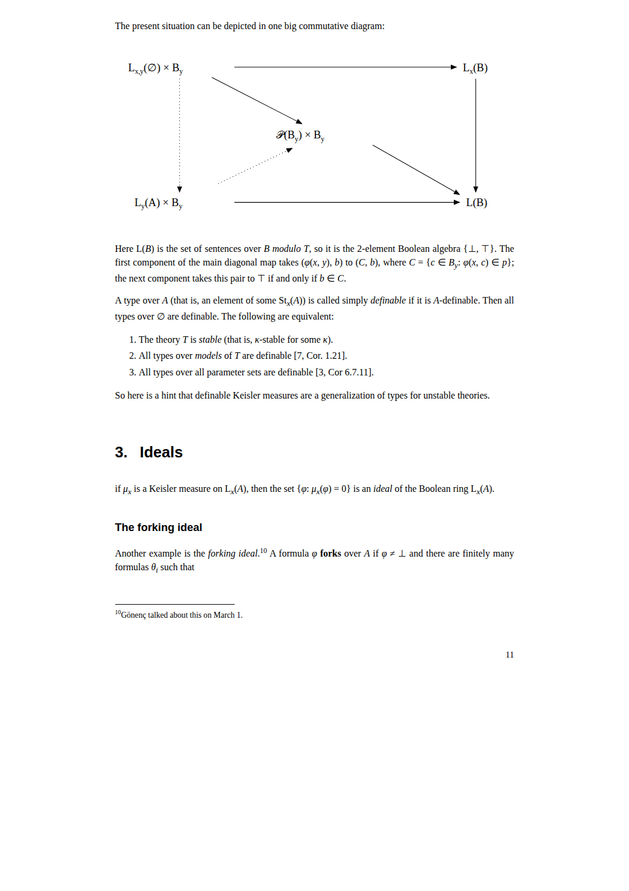The present situation can be depicted in one big commutative diagram:
Lx,y(∅) × By Lx(B) 𝒫(By) × By Ly(A) × By L(B)
Here L(B) is the set of sentences over B modulo T, so it is the 2-element Boolean algebra {⊥, ⊤}. The first component of the main diagonal map takes (φ(x, y), b) to (C, b), where C = {c ∈ By: φ(x, c) ∈ p}; the next component takes this pair to ⊤ if and only if b ∈ C.
A type over A (that is, an element of some Stx(A)) is called simply definable if it is A-definable. Then all types over ∅ are definable. The following are equivalent:
The theory T is stable (that is, κ-stable for some κ).
All types over models of T are definable [7, Cor. 1.21].
All types over all parameter sets are definable [3, Cor 6.7.11].
So here is a hint that definable Keisler measures are a generalization of types for unstable theories.
3. Ideals
if μx is a Keisler measure on Lx(A), then the set {φ: μx(φ) = 0} is an ideal of the Boolean ring Lx(A).
The forking ideal
Another example is the forking ideal.10 A formula φ forks over A if φ ≠ ⊥ and there are finitely many formulas θi such that
10Gönenç talked about this on March 1.
11